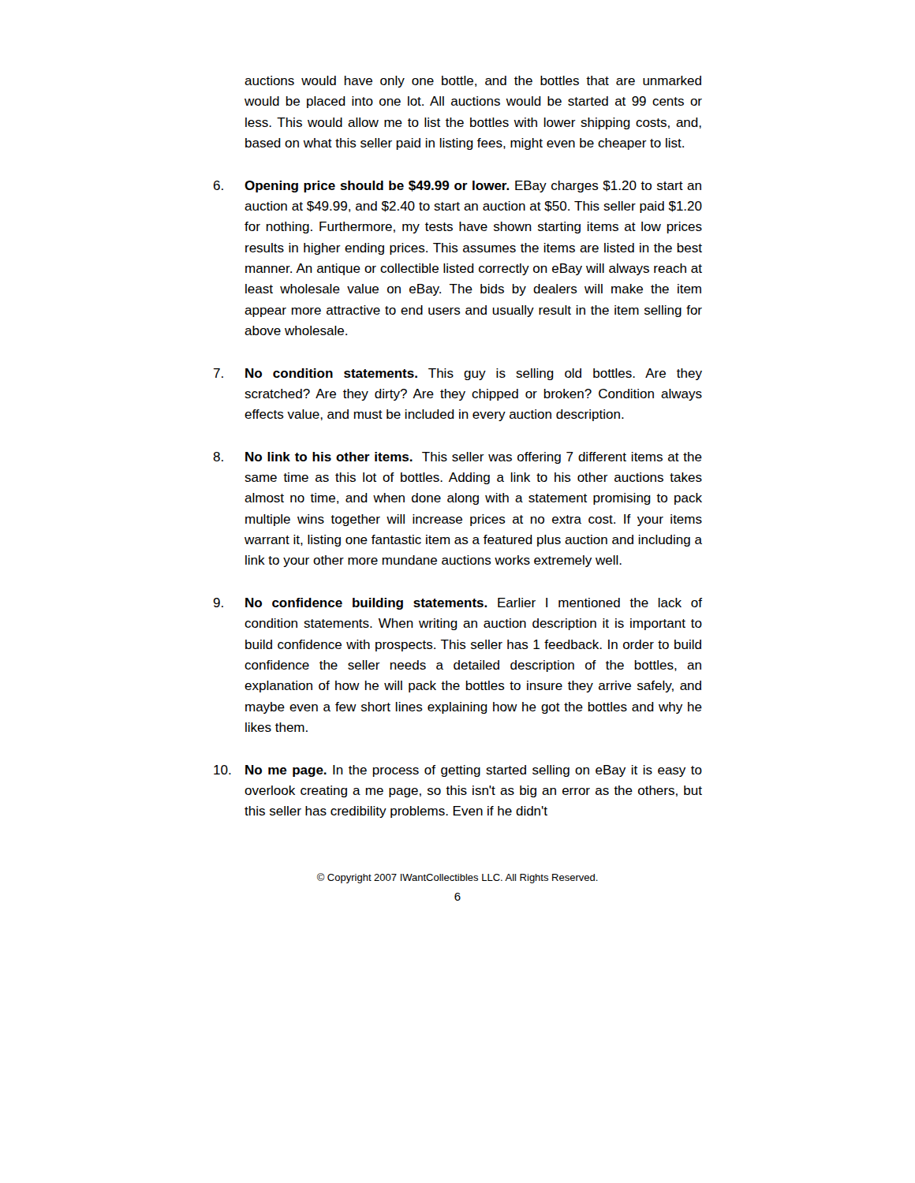auctions would have only one bottle, and the bottles that are unmarked would be placed into one lot. All auctions would be started at 99 cents or less. This would allow me to list the bottles with lower shipping costs, and, based on what this seller paid in listing fees, might even be cheaper to list.
Opening price should be $49.99 or lower. EBay charges $1.20 to start an auction at $49.99, and $2.40 to start an auction at $50. This seller paid $1.20 for nothing. Furthermore, my tests have shown starting items at low prices results in higher ending prices. This assumes the items are listed in the best manner. An antique or collectible listed correctly on eBay will always reach at least wholesale value on eBay. The bids by dealers will make the item appear more attractive to end users and usually result in the item selling for above wholesale.
No condition statements. This guy is selling old bottles. Are they scratched? Are they dirty? Are they chipped or broken? Condition always effects value, and must be included in every auction description.
No link to his other items. This seller was offering 7 different items at the same time as this lot of bottles. Adding a link to his other auctions takes almost no time, and when done along with a statement promising to pack multiple wins together will increase prices at no extra cost. If your items warrant it, listing one fantastic item as a featured plus auction and including a link to your other more mundane auctions works extremely well.
No confidence building statements. Earlier I mentioned the lack of condition statements. When writing an auction description it is important to build confidence with prospects. This seller has 1 feedback. In order to build confidence the seller needs a detailed description of the bottles, an explanation of how he will pack the bottles to insure they arrive safely, and maybe even a few short lines explaining how he got the bottles and why he likes them.
No me page. In the process of getting started selling on eBay it is easy to overlook creating a me page, so this isn't as big an error as the others, but this seller has credibility problems. Even if he didn't
© Copyright 2007 IWantCollectibles LLC. All Rights Reserved.
6